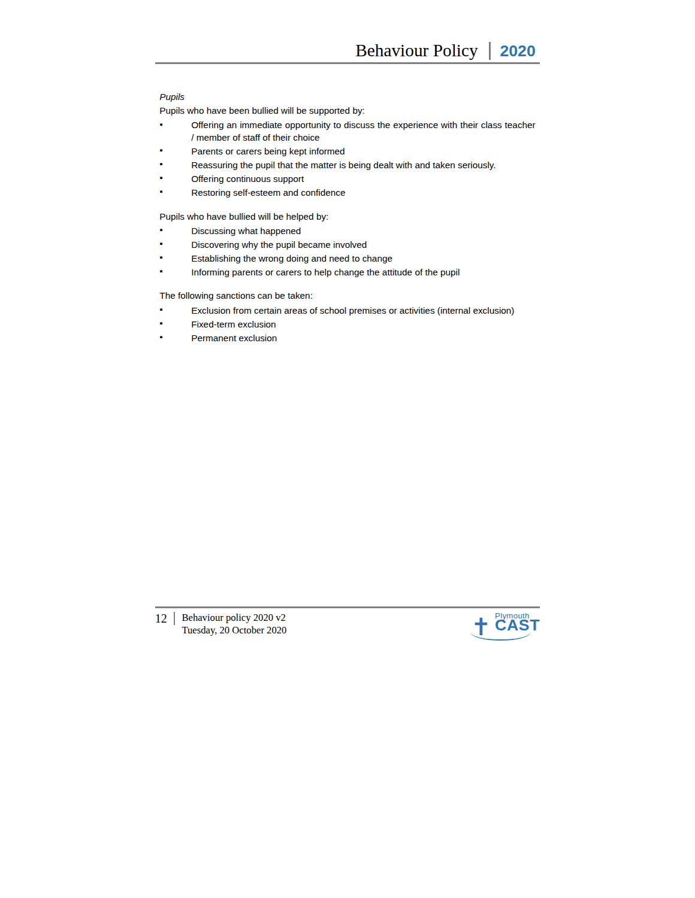Behaviour Policy 2020
Pupils
Pupils who have been bullied will be supported by:
Offering an immediate opportunity to discuss the experience with their class teacher / member of staff of their choice
Parents or carers being kept informed
Reassuring the pupil that the matter is being dealt with and taken seriously.
Offering continuous support
Restoring self-esteem and confidence
Pupils who have bullied will be helped by:
Discussing what happened
Discovering why the pupil became involved
Establishing the wrong doing and need to change
Informing parents or carers to help change the attitude of the pupil
The following sanctions can be taken:
Exclusion from certain areas of school premises or activities (internal exclusion)
Fixed-term exclusion
Permanent exclusion
12
Behaviour policy 2020 v2
Tuesday, 20 October 2020
✝ Plymouth CAST